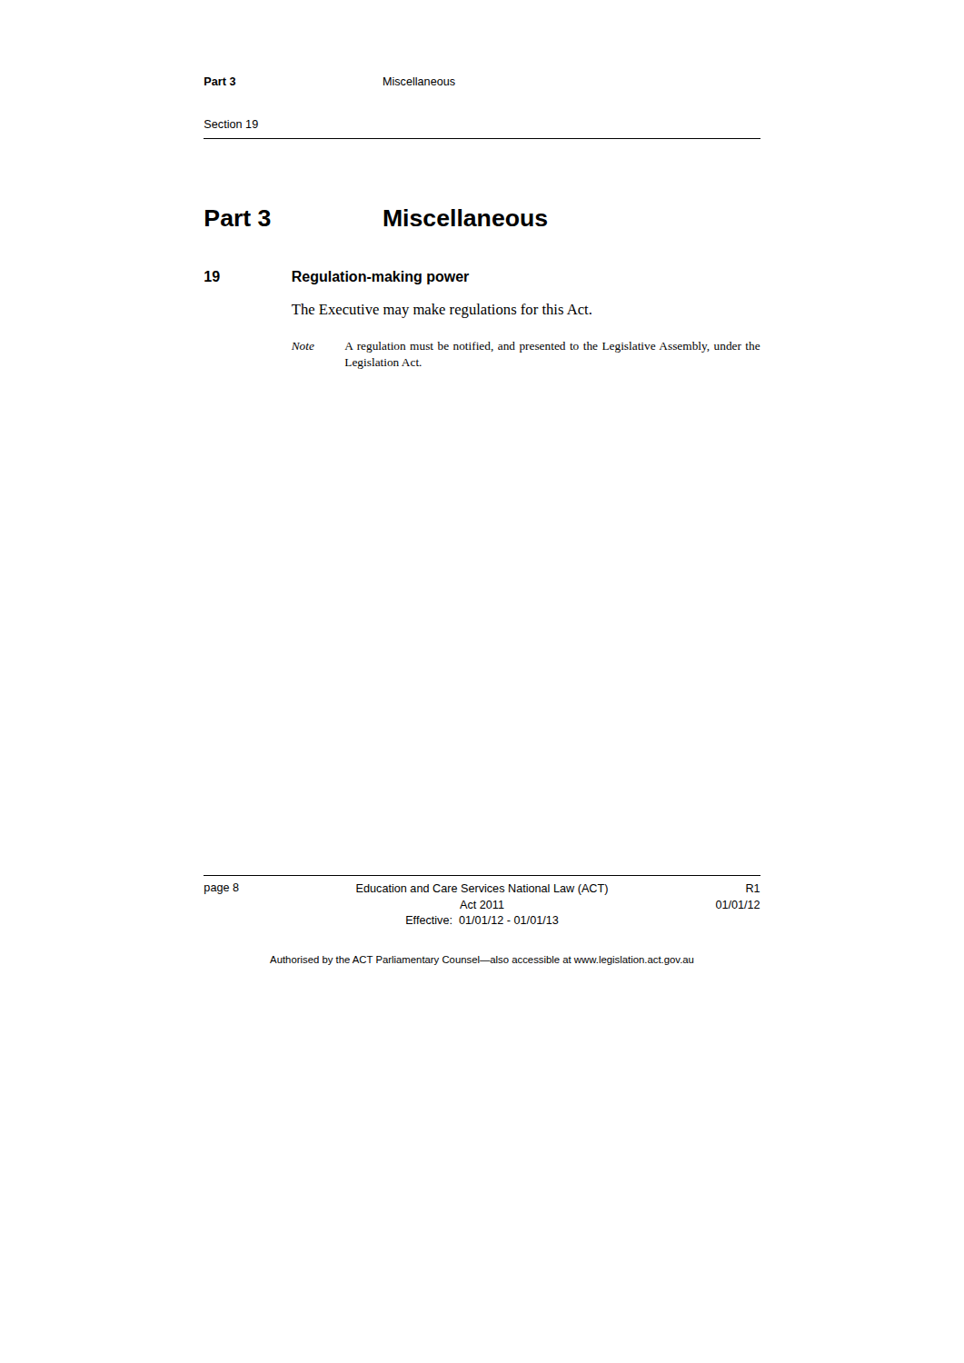Part 3 Miscellaneous
Section 19
Part 3 Miscellaneous
19 Regulation-making power
The Executive may make regulations for this Act.
Note A regulation must be notified, and presented to the Legislative Assembly, under the Legislation Act.
page 8
Education and Care Services National Law (ACT)
Act 2011
Effective: 01/01/12 - 01/01/13
R1
01/01/12
Authorised by the ACT Parliamentary Counsel—also accessible at www.legislation.act.gov.au